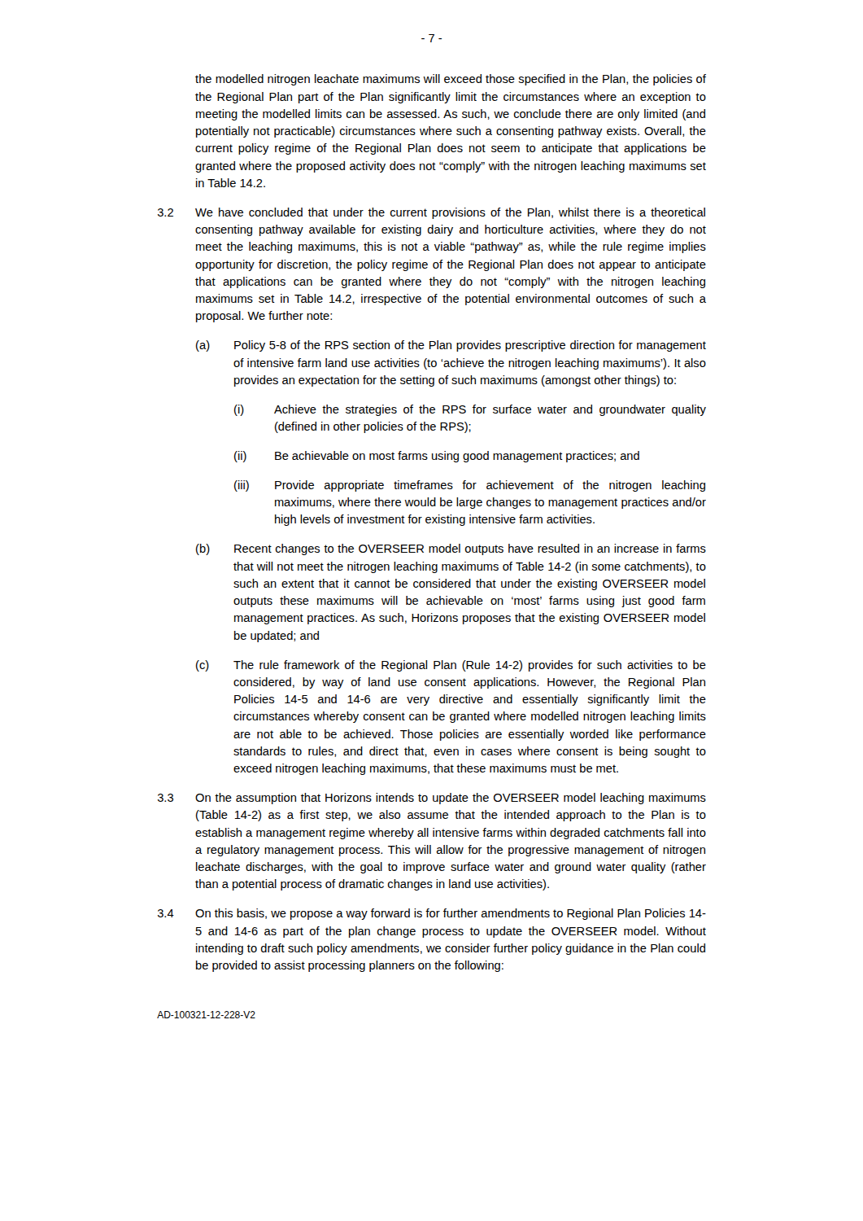- 7 -
the modelled nitrogen leachate maximums will exceed those specified in the Plan, the policies of the Regional Plan part of the Plan significantly limit the circumstances where an exception to meeting the modelled limits can be assessed. As such, we conclude there are only limited (and potentially not practicable) circumstances where such a consenting pathway exists. Overall, the current policy regime of the Regional Plan does not seem to anticipate that applications be granted where the proposed activity does not “comply” with the nitrogen leaching maximums set in Table 14.2.
3.2
We have concluded that under the current provisions of the Plan, whilst there is a theoretical consenting pathway available for existing dairy and horticulture activities, where they do not meet the leaching maximums, this is not a viable “pathway” as, while the rule regime implies opportunity for discretion, the policy regime of the Regional Plan does not appear to anticipate that applications can be granted where they do not “comply” with the nitrogen leaching maximums set in Table 14.2, irrespective of the potential environmental outcomes of such a proposal. We further note:
(a)
Policy 5-8 of the RPS section of the Plan provides prescriptive direction for management of intensive farm land use activities (to ‘achieve the nitrogen leaching maximums’). It also provides an expectation for the setting of such maximums (amongst other things) to:
(i) Achieve the strategies of the RPS for surface water and groundwater quality (defined in other policies of the RPS);
(ii) Be achievable on most farms using good management practices; and
(iii) Provide appropriate timeframes for achievement of the nitrogen leaching maximums, where there would be large changes to management practices and/or high levels of investment for existing intensive farm activities.
(b)
Recent changes to the OVERSEER model outputs have resulted in an increase in farms that will not meet the nitrogen leaching maximums of Table 14-2 (in some catchments), to such an extent that it cannot be considered that under the existing OVERSEER model outputs these maximums will be achievable on ‘most’ farms using just good farm management practices. As such, Horizons proposes that the existing OVERSEER model be updated; and
(c)
The rule framework of the Regional Plan (Rule 14-2) provides for such activities to be considered, by way of land use consent applications. However, the Regional Plan Policies 14-5 and 14-6 are very directive and essentially significantly limit the circumstances whereby consent can be granted where modelled nitrogen leaching limits are not able to be achieved. Those policies are essentially worded like performance standards to rules, and direct that, even in cases where consent is being sought to exceed nitrogen leaching maximums, that these maximums must be met.
3.3
On the assumption that Horizons intends to update the OVERSEER model leaching maximums (Table 14-2) as a first step, we also assume that the intended approach to the Plan is to establish a management regime whereby all intensive farms within degraded catchments fall into a regulatory management process. This will allow for the progressive management of nitrogen leachate discharges, with the goal to improve surface water and ground water quality (rather than a potential process of dramatic changes in land use activities).
3.4
On this basis, we propose a way forward is for further amendments to Regional Plan Policies 14-5 and 14-6 as part of the plan change process to update the OVERSEER model. Without intending to draft such policy amendments, we consider further policy guidance in the Plan could be provided to assist processing planners on the following:
AD-100321-12-228-V2